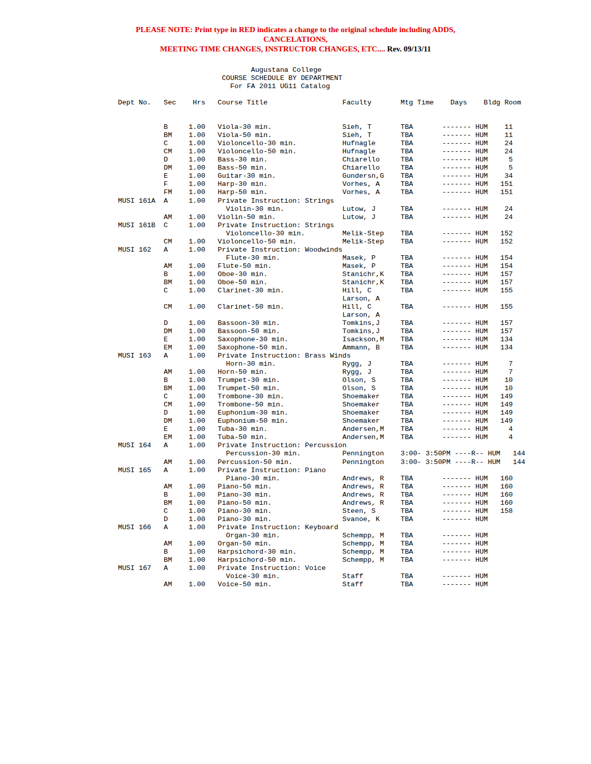PLEASE NOTE: Print type in RED indicates a change to the original schedule including ADDS, CANCELATIONS,
MEETING TIME CHANGES, INSTRUCTOR CHANGES, ETC.... Rev. 09/13/11
                                  Augustana College
                           COURSE SCHEDULE BY DEPARTMENT
                             For FA 2011 UG11 Catalog

  Dept No.   Sec    Hrs   Course Title                  Faculty       Mtg Time    Days    Bldg Room


             B     1.00   Viola-30 min.                 Sieh, T       TBA       ------- HUM    11
             BM    1.00   Viola-50 min.                 Sieh, T       TBA       ------- HUM    11
             C     1.00   Violoncello-30 min.           Hufnagle      TBA       ------- HUM    24
             CM    1.00   Violoncello-50 min.           Hufnagle      TBA       ------- HUM    24
             D     1.00   Bass-30 min.                  Chiarello     TBA       ------- HUM     5
             DM    1.00   Bass-50 min.                  Chiarello     TBA       ------- HUM     5
             E     1.00   Guitar-30 min.                Gundersn,G    TBA       ------- HUM    34
             F     1.00   Harp-30 min.                  Vorhes, A     TBA       ------- HUM   151
             FM    1.00   Harp-50 min.                  Vorhes, A     TBA       ------- HUM   151
  MUSI 161A  A     1.00   Private Instruction: Strings
                            Violin-30 min.              Lutow, J      TBA       ------- HUM    24
             AM    1.00   Violin-50 min.                Lutow, J      TBA       ------- HUM    24
  MUSI 161B  C     1.00   Private Instruction: Strings
                            Violoncello-30 min.         Melik-Step    TBA       ------- HUM   152
             CM    1.00   Violoncello-50 min.           Melik-Step    TBA       ------- HUM   152
  MUSI 162   A     1.00   Private Instruction: Woodwinds
                            Flute-30 min.               Masek, P      TBA       ------- HUM   154
             AM    1.00   Flute-50 min.                 Masek, P      TBA       ------- HUM   154
             B     1.00   Oboe-30 min.                  Stanichr,K    TBA       ------- HUM   157
             BM    1.00   Oboe-50 min.                  Stanichr,K    TBA       ------- HUM   157
             C     1.00   Clarinet-30 min.              Hill, C       TBA       ------- HUM   155
                                                        Larson, A
             CM    1.00   Clarinet-50 min.              Hill, C       TBA       ------- HUM   155
                                                        Larson, A
             D     1.00   Bassoon-30 min.               Tomkins,J     TBA       ------- HUM   157
             DM    1.00   Bassoon-50 min.               Tomkins,J     TBA       ------- HUM   157
             E     1.00   Saxophone-30 min.             Isackson,M    TBA       ------- HUM   134
             EM    1.00   Saxophone-50 min.             Ammann, B     TBA       ------- HUM   134
  MUSI 163   A     1.00   Private Instruction: Brass Winds
                            Horn-30 min.                Rygg, J       TBA       ------- HUM     7
             AM    1.00   Horn-50 min.                  Rygg, J       TBA       ------- HUM     7
             B     1.00   Trumpet-30 min.               Olson, S      TBA       ------- HUM    10
             BM    1.00   Trumpet-50 min.               Olson, S      TBA       ------- HUM    10
             C     1.00   Trombone-30 min.              Shoemaker     TBA       ------- HUM   149
             CM    1.00   Trombone-50 min.              Shoemaker     TBA       ------- HUM   149
             D     1.00   Euphonium-30 min.             Shoemaker     TBA       ------- HUM   149
             DM    1.00   Euphonium-50 min.             Shoemaker     TBA       ------- HUM   149
             E     1.00   Tuba-30 min.                  Andersen,M    TBA       ------- HUM     4
             EM    1.00   Tuba-50 min.                  Andersen,M    TBA       ------- HUM     4
  MUSI 164   A     1.00   Private Instruction: Percussion
                            Percussion-30 min.          Pennington    3:00- 3:50PM ----R-- HUM   144
             AM    1.00   Percussion-50 min.            Pennington    3:00- 3:50PM ----R-- HUM   144
  MUSI 165   A     1.00   Private Instruction: Piano
                            Piano-30 min.               Andrews, R    TBA       ------- HUM   160
             AM    1.00   Piano-50 min.                 Andrews, R    TBA       ------- HUM   160
             B     1.00   Piano-30 min.                 Andrews, R    TBA       ------- HUM   160
             BM    1.00   Piano-50 min.                 Andrews, R    TBA       ------- HUM   160
             C     1.00   Piano-30 min.                 Steen, S      TBA       ------- HUM   158
             D     1.00   Piano-30 min.                 Svanoe, K     TBA       ------- HUM
  MUSI 166   A     1.00   Private Instruction: Keyboard
                            Organ-30 min.               Schempp, M    TBA       ------- HUM
             AM    1.00   Organ-50 min.                 Schempp, M    TBA       ------- HUM
             B     1.00   Harpsichord-30 min.           Schempp, M    TBA       ------- HUM
             BM    1.00   Harpsichord-50 min.           Schempp, M    TBA       ------- HUM
  MUSI 167   A     1.00   Private Instruction: Voice
                            Voice-30 min.               Staff         TBA       ------- HUM
             AM    1.00   Voice-50 min.                 Staff         TBA       ------- HUM